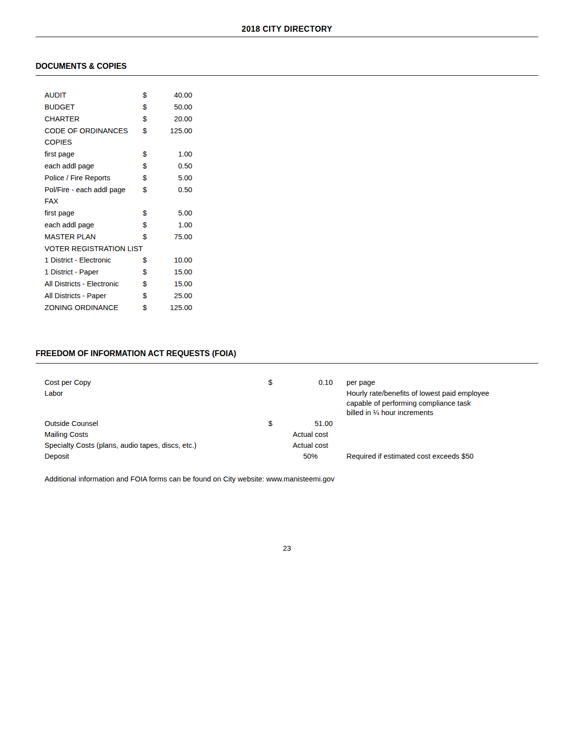2018 CITY DIRECTORY
DOCUMENTS & COPIES
| AUDIT | $ | 40.00 |
| BUDGET | $ | 50.00 |
| CHARTER | $ | 20.00 |
| CODE OF ORDINANCES | $ | 125.00 |
| COPIES | | |
| first page | $ | 1.00 |
| each addl page | $ | 0.50 |
| Police / Fire Reports | $ | 5.00 |
| Pol/Fire - each addl page | $ | 0.50 |
| FAX | | |
| first page | $ | 5.00 |
| each addl page | $ | 1.00 |
| MASTER PLAN | $ | 75.00 |
| VOTER REGISTRATION LIST | | |
| 1 District - Electronic | $ | 10.00 |
| 1 District - Paper | $ | 15.00 |
| All Districts - Electronic | $ | 15.00 |
| All Districts - Paper | $ | 25.00 |
| ZONING ORDINANCE | $ | 125.00 |
FREEDOM OF INFORMATION ACT REQUESTS (FOIA)
| Cost per Copy | $ | 0.10 | per page |
| Labor | | | Hourly rate/benefits of lowest paid employee capable of performing compliance task billed in ¼ hour increments |
| Outside Counsel | $ | 51.00 | |
| Mailing Costs | | Actual cost | |
| Specialty Costs (plans, audio tapes, discs, etc.) | | Actual cost | |
| Deposit | | 50% | Required if estimated cost exceeds $50 |
Additional information and FOIA forms can be found on City website: www.manisteemi.gov
23